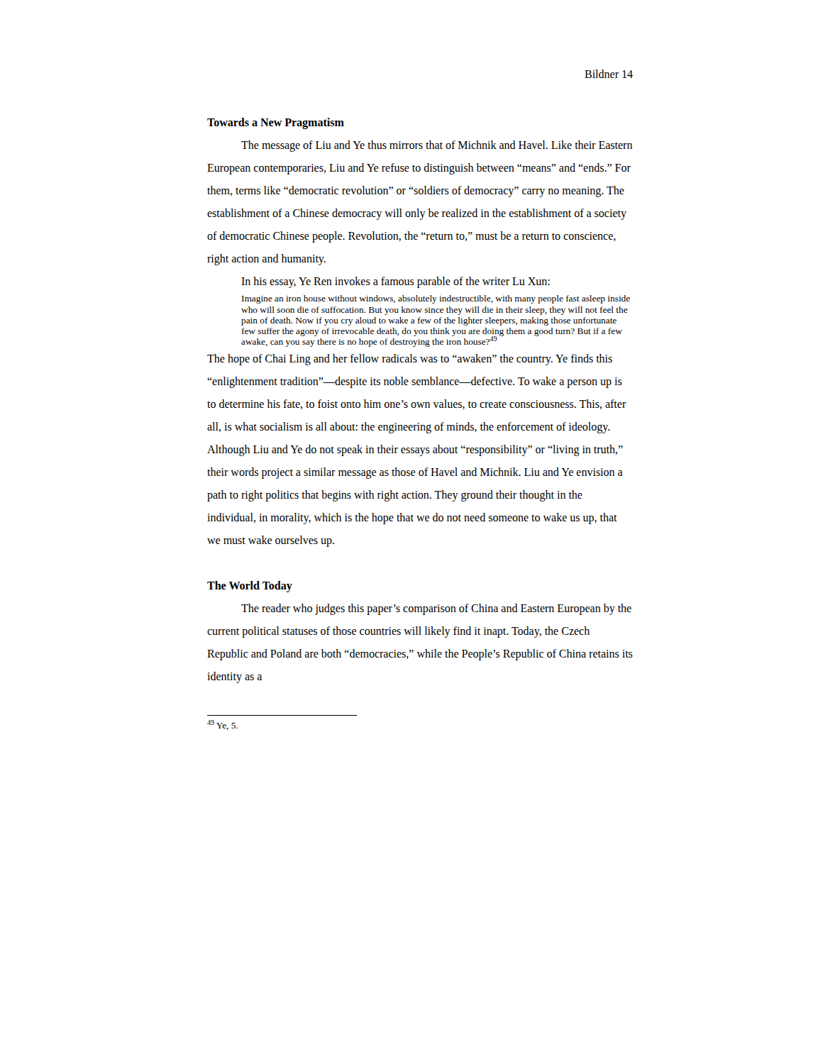Bildner 14
Towards a New Pragmatism
The message of Liu and Ye thus mirrors that of Michnik and Havel. Like their Eastern European contemporaries, Liu and Ye refuse to distinguish between “means” and “ends.” For them, terms like “democratic revolution” or “soldiers of democracy” carry no meaning. The establishment of a Chinese democracy will only be realized in the establishment of a society of democratic Chinese people. Revolution, the “return to,” must be a return to conscience, right action and humanity.
In his essay, Ye Ren invokes a famous parable of the writer Lu Xun:
Imagine an iron house without windows, absolutely indestructible, with many people fast asleep inside who will soon die of suffocation. But you know since they will die in their sleep, they will not feel the pain of death. Now if you cry aloud to wake a few of the lighter sleepers, making those unfortunate few suffer the agony of irrevocable death, do you think you are doing them a good turn? But if a few awake, can you say there is no hope of destroying the iron house?49
The hope of Chai Ling and her fellow radicals was to “awaken” the country. Ye finds this “enlightenment tradition”—despite its noble semblance—defective. To wake a person up is to determine his fate, to foist onto him one’s own values, to create consciousness. This, after all, is what socialism is all about: the engineering of minds, the enforcement of ideology. Although Liu and Ye do not speak in their essays about “responsibility” or “living in truth,” their words project a similar message as those of Havel and Michnik. Liu and Ye envision a path to right politics that begins with right action. They ground their thought in the individual, in morality, which is the hope that we do not need someone to wake us up, that we must wake ourselves up.
The World Today
The reader who judges this paper’s comparison of China and Eastern European by the current political statuses of those countries will likely find it inapt. Today, the Czech Republic and Poland are both “democracies,” while the People’s Republic of China retains its identity as a
49 Ye, 5.